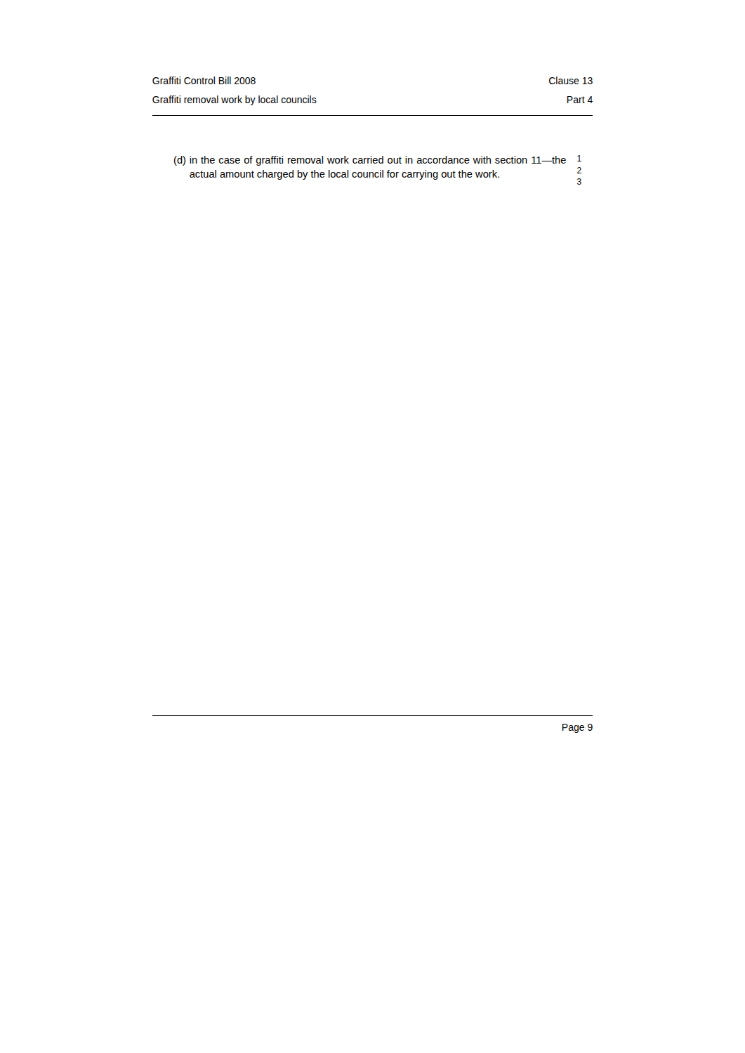Graffiti Control Bill 2008 Clause 13
Graffiti removal work by local councils Part 4
(d)
in the case of graffiti removal work carried out in accordance with section 11—the actual amount charged by the local council for carrying out the work.
1
2
3
Page 9